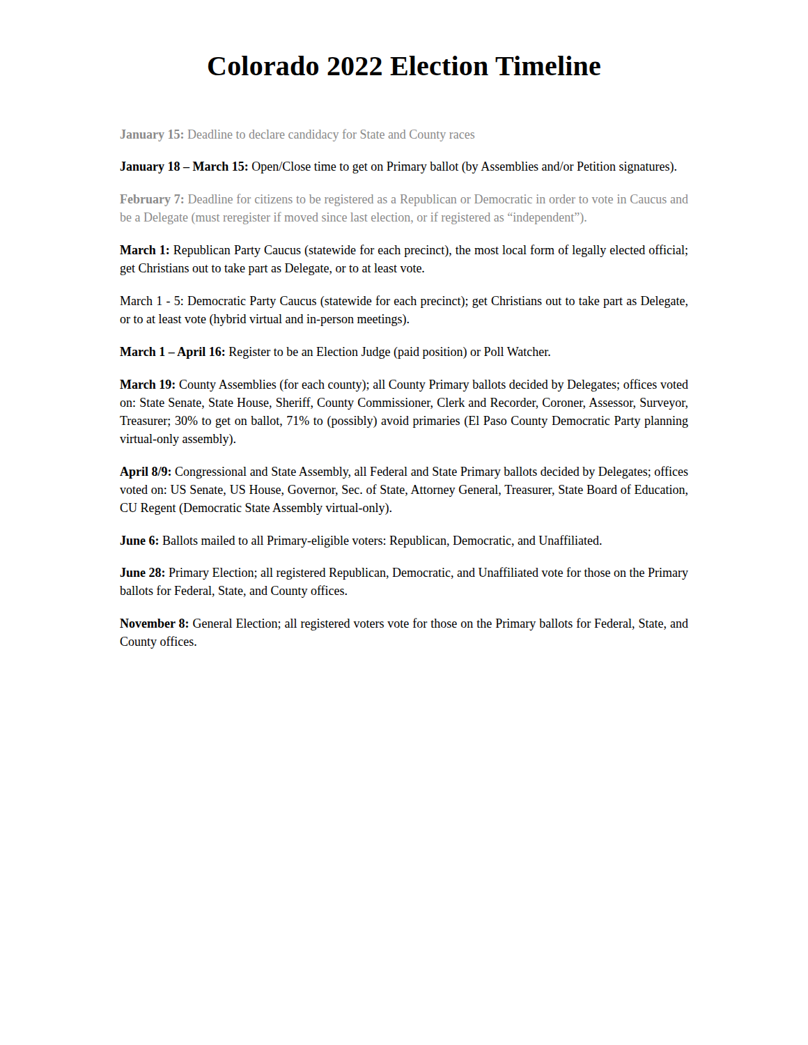Colorado 2022 Election Timeline
January 15: Deadline to declare candidacy for State and County races
January 18 – March 15: Open/Close time to get on Primary ballot (by Assemblies and/or Petition signatures).
February 7: Deadline for citizens to be registered as a Republican or Democratic in order to vote in Caucus and be a Delegate (must reregister if moved since last election, or if registered as “independent”).
March 1: Republican Party Caucus (statewide for each precinct), the most local form of legally elected official; get Christians out to take part as Delegate, or to at least vote.
March 1 - 5: Democratic Party Caucus (statewide for each precinct); get Christians out to take part as Delegate, or to at least vote (hybrid virtual and in-person meetings).
March 1 – April 16: Register to be an Election Judge (paid position) or Poll Watcher.
March 19: County Assemblies (for each county); all County Primary ballots decided by Delegates; offices voted on: State Senate, State House, Sheriff, County Commissioner, Clerk and Recorder, Coroner, Assessor, Surveyor, Treasurer; 30% to get on ballot, 71% to (possibly) avoid primaries (El Paso County Democratic Party planning virtual-only assembly).
April 8/9: Congressional and State Assembly, all Federal and State Primary ballots decided by Delegates; offices voted on: US Senate, US House, Governor, Sec. of State, Attorney General, Treasurer, State Board of Education, CU Regent (Democratic State Assembly virtual-only).
June 6: Ballots mailed to all Primary-eligible voters: Republican, Democratic, and Unaffiliated.
June 28: Primary Election; all registered Republican, Democratic, and Unaffiliated vote for those on the Primary ballots for Federal, State, and County offices.
November 8: General Election; all registered voters vote for those on the Primary ballots for Federal, State, and County offices.